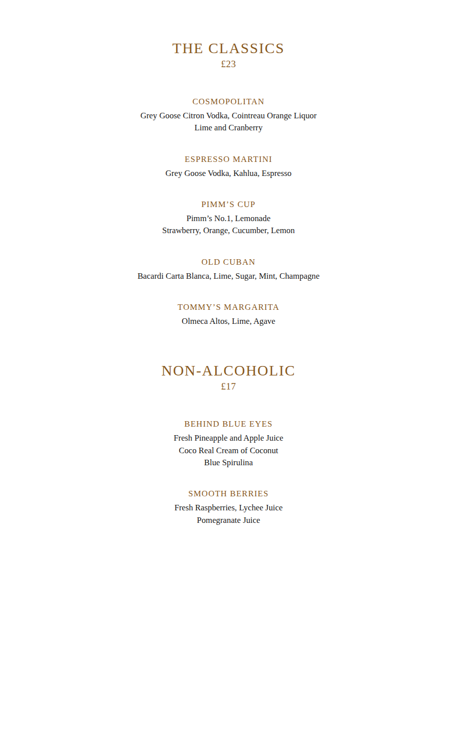THE CLASSICS
£23
COSMOPOLITAN
Grey Goose Citron Vodka, Cointreau Orange Liquor
Lime and Cranberry
ESPRESSO MARTINI
Grey Goose Vodka, Kahlua, Espresso
PIMM’S CUP
Pimm’s No.1, Lemonade
Strawberry, Orange, Cucumber, Lemon
OLD CUBAN
Bacardi Carta Blanca, Lime, Sugar, Mint, Champagne
TOMMY’S MARGARITA
Olmeca Altos, Lime, Agave
NON-ALCOHOLIC
£17
BEHIND BLUE EYES
Fresh Pineapple and Apple Juice
Coco Real Cream of Coconut
Blue Spirulina
SMOOTH BERRIES
Fresh Raspberries, Lychee Juice
Pomegranate Juice